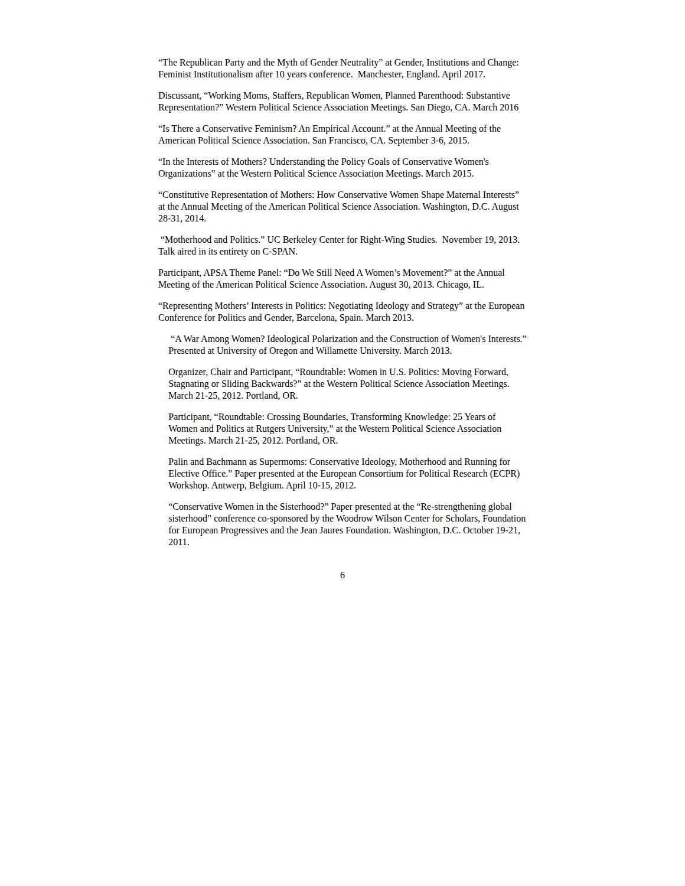“The Republican Party and the Myth of Gender Neutrality” at Gender, Institutions and Change: Feminist Institutionalism after 10 years conference. Manchester, England. April 2017.
Discussant, “Working Moms, Staffers, Republican Women, Planned Parenthood: Substantive Representation?” Western Political Science Association Meetings. San Diego, CA. March 2016
“Is There a Conservative Feminism? An Empirical Account.” at the Annual Meeting of the American Political Science Association. San Francisco, CA. September 3-6, 2015.
“In the Interests of Mothers? Understanding the Policy Goals of Conservative Women's Organizations” at the Western Political Science Association Meetings. March 2015.
“Constitutive Representation of Mothers: How Conservative Women Shape Maternal Interests” at the Annual Meeting of the American Political Science Association. Washington, D.C. August 28-31, 2014.
“Motherhood and Politics.” UC Berkeley Center for Right-Wing Studies. November 19, 2013. Talk aired in its entirety on C-SPAN.
Participant, APSA Theme Panel: “Do We Still Need A Women’s Movement?” at the Annual Meeting of the American Political Science Association. August 30, 2013. Chicago, IL.
“Representing Mothers’ Interests in Politics: Negotiating Ideology and Strategy” at the European Conference for Politics and Gender, Barcelona, Spain. March 2013.
“A War Among Women? Ideological Polarization and the Construction of Women's Interests.” Presented at University of Oregon and Willamette University. March 2013.
Organizer, Chair and Participant, “Roundtable: Women in U.S. Politics: Moving Forward, Stagnating or Sliding Backwards?” at the Western Political Science Association Meetings. March 21-25, 2012. Portland, OR.
Participant, “Roundtable: Crossing Boundaries, Transforming Knowledge: 25 Years of Women and Politics at Rutgers University,” at the Western Political Science Association Meetings. March 21-25, 2012. Portland, OR.
Palin and Bachmann as Supermoms: Conservative Ideology, Motherhood and Running for Elective Office.” Paper presented at the European Consortium for Political Research (ECPR) Workshop. Antwerp, Belgium. April 10-15, 2012.
“Conservative Women in the Sisterhood?” Paper presented at the “Re-strengthening global sisterhood” conference co-sponsored by the Woodrow Wilson Center for Scholars, Foundation for European Progressives and the Jean Jaures Foundation. Washington, D.C. October 19-21, 2011.
6